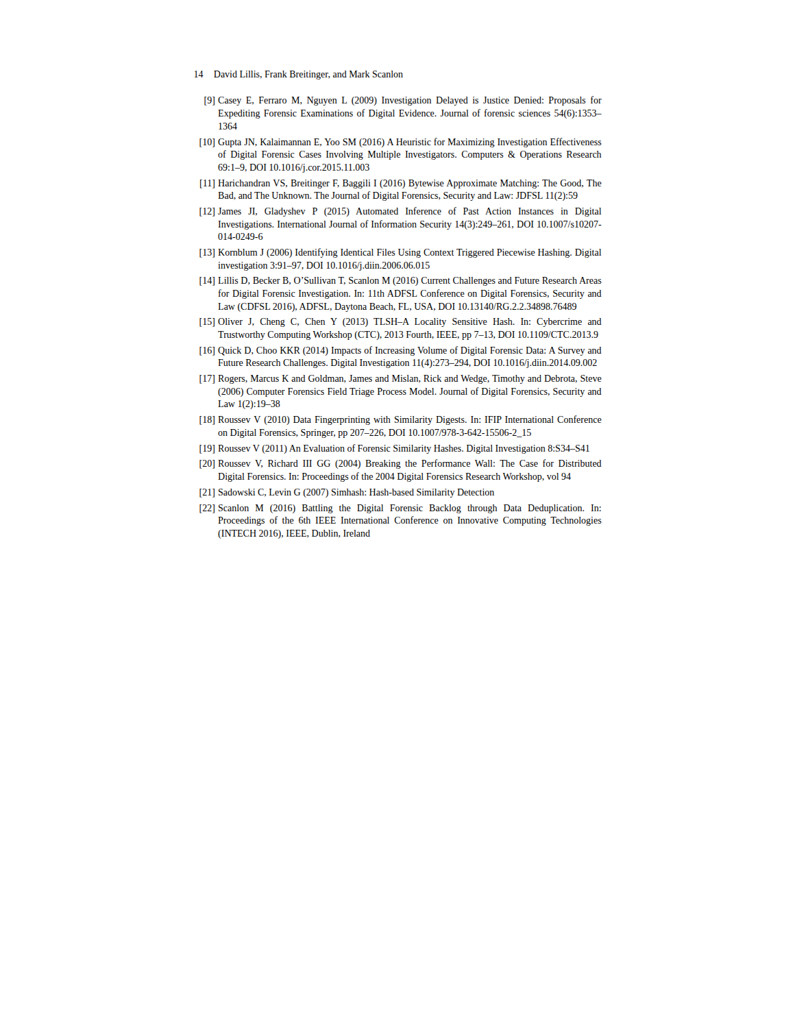14 David Lillis, Frank Breitinger, and Mark Scanlon
[9] Casey E, Ferraro M, Nguyen L (2009) Investigation Delayed is Justice Denied: Proposals for Expediting Forensic Examinations of Digital Evidence. Journal of forensic sciences 54(6):1353–1364
[10] Gupta JN, Kalaimannan E, Yoo SM (2016) A Heuristic for Maximizing Investigation Effectiveness of Digital Forensic Cases Involving Multiple Investigators. Computers & Operations Research 69:1–9, DOI 10.1016/j.cor.2015.11.003
[11] Harichandran VS, Breitinger F, Baggili I (2016) Bytewise Approximate Matching: The Good, The Bad, and The Unknown. The Journal of Digital Forensics, Security and Law: JDFSL 11(2):59
[12] James JI, Gladyshev P (2015) Automated Inference of Past Action Instances in Digital Investigations. International Journal of Information Security 14(3):249–261, DOI 10.1007/s10207-014-0249-6
[13] Kornblum J (2006) Identifying Identical Files Using Context Triggered Piecewise Hashing. Digital investigation 3:91–97, DOI 10.1016/j.diin.2006.06.015
[14] Lillis D, Becker B, O’Sullivan T, Scanlon M (2016) Current Challenges and Future Research Areas for Digital Forensic Investigation. In: 11th ADFSL Conference on Digital Forensics, Security and Law (CDFSL 2016), ADFSL, Daytona Beach, FL, USA, DOI 10.13140/RG.2.2.34898.76489
[15] Oliver J, Cheng C, Chen Y (2013) TLSH–A Locality Sensitive Hash. In: Cybercrime and Trustworthy Computing Workshop (CTC), 2013 Fourth, IEEE, pp 7–13, DOI 10.1109/CTC.2013.9
[16] Quick D, Choo KKR (2014) Impacts of Increasing Volume of Digital Forensic Data: A Survey and Future Research Challenges. Digital Investigation 11(4):273–294, DOI 10.1016/j.diin.2014.09.002
[17] Rogers, Marcus K and Goldman, James and Mislan, Rick and Wedge, Timothy and Debrota, Steve (2006) Computer Forensics Field Triage Process Model. Journal of Digital Forensics, Security and Law 1(2):19–38
[18] Roussev V (2010) Data Fingerprinting with Similarity Digests. In: IFIP International Conference on Digital Forensics, Springer, pp 207–226, DOI 10.1007/978-3-642-15506-2_15
[19] Roussev V (2011) An Evaluation of Forensic Similarity Hashes. Digital Investigation 8:S34–S41
[20] Roussev V, Richard III GG (2004) Breaking the Performance Wall: The Case for Distributed Digital Forensics. In: Proceedings of the 2004 Digital Forensics Research Workshop, vol 94
[21] Sadowski C, Levin G (2007) Simhash: Hash-based Similarity Detection
[22] Scanlon M (2016) Battling the Digital Forensic Backlog through Data Deduplication. In: Proceedings of the 6th IEEE International Conference on Innovative Computing Technologies (INTECH 2016), IEEE, Dublin, Ireland